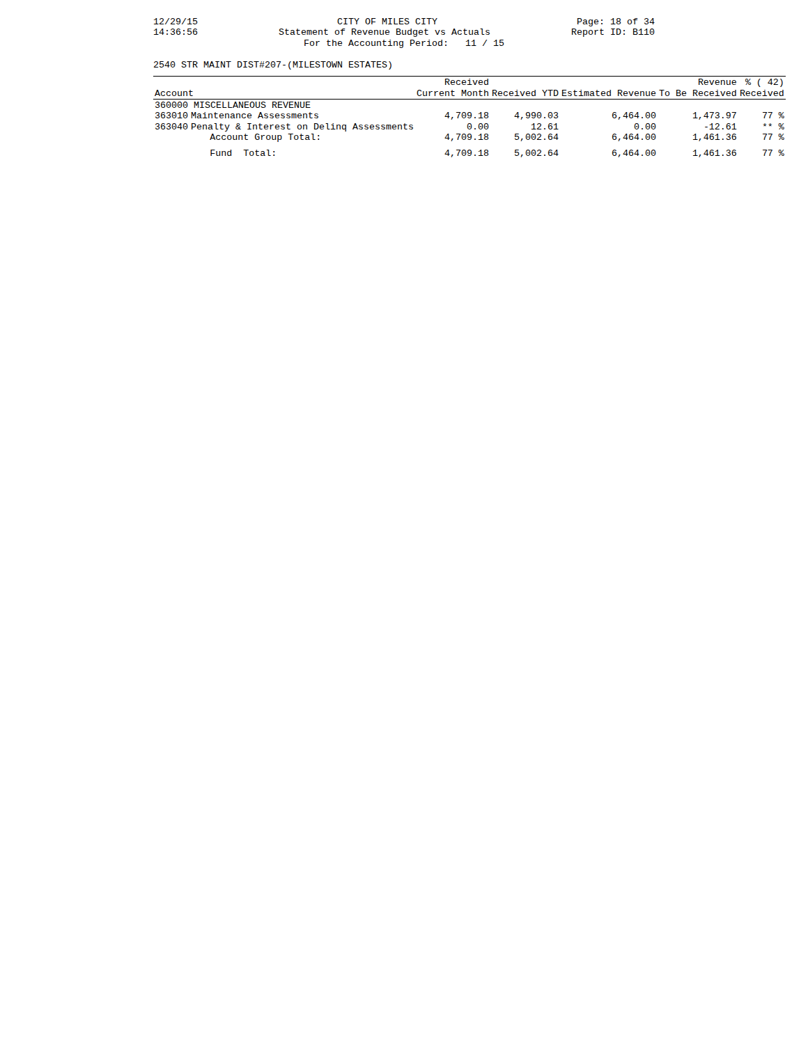12/29/15 CITY OF MILES CITY Page: 18 of 34
14:36:56 Statement of Revenue Budget vs Actuals Report ID: B110
For the Accounting Period: 11 / 15
2540 STR MAINT DIST#207-(MILESTOWN ESTATES)
| | Received | | | Revenue | % ( 42) |
| --- | --- | --- | --- | --- | --- |
| Account | Current Month | Received YTD | Estimated Revenue | To Be Received | Received |
| 360000 MISCELLANEOUS REVENUE |
| 363010 | Maintenance Assessments | 4,709.18 | 4,990.03 | 6,464.00 | 1,473.97 | 77 % |
| 363040 | Penalty & Interest on Delinq Assessments | 0.00 | 12.61 | 0.00 | -12.61 | ** % |
| | Account Group Total: | 4,709.18 | 5,002.64 | 6,464.00 | 1,461.36 | 77 % |
| | Fund Total: | 4,709.18 | 5,002.64 | 6,464.00 | 1,461.36 | 77 % |